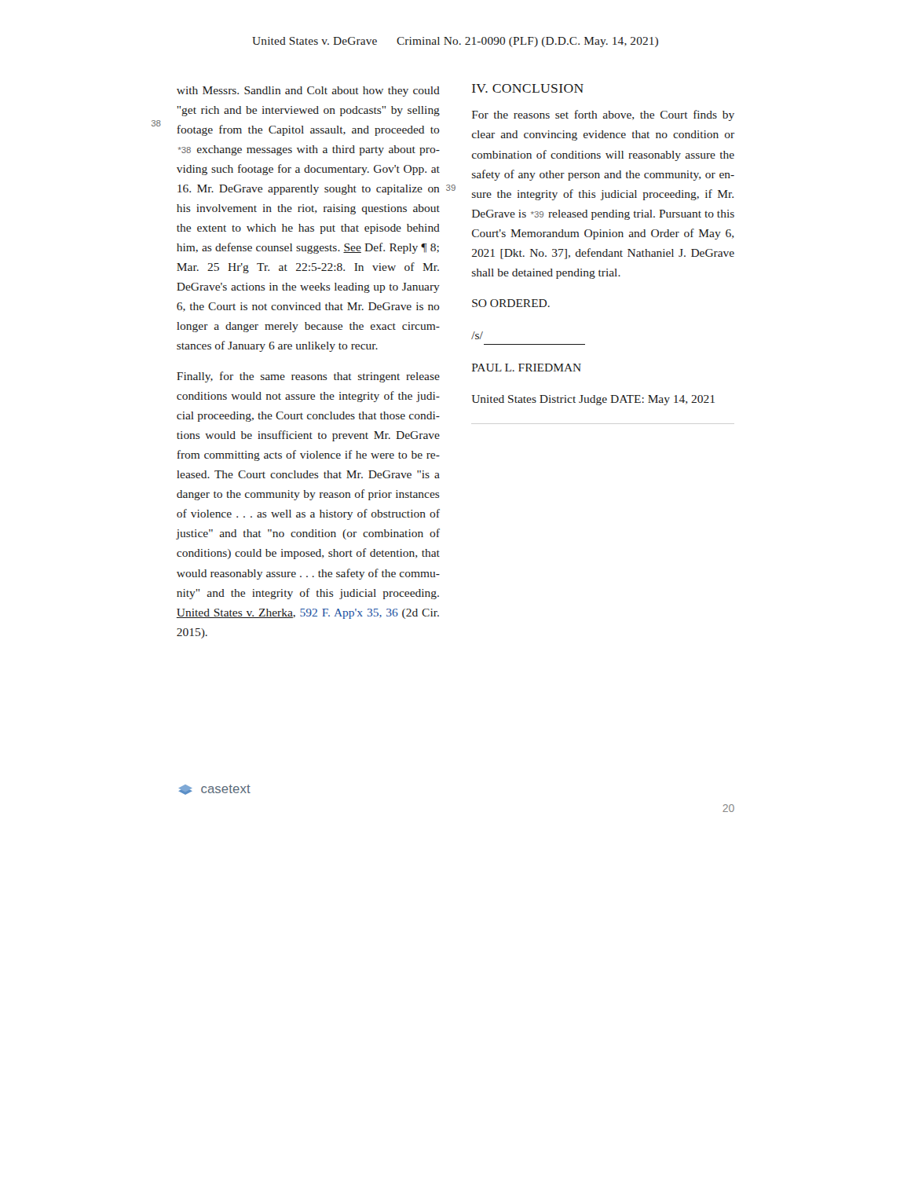United States v. DeGrave Criminal No. 21-0090 (PLF) (D.D.C. May. 14, 2021)
with Messrs. Sandlin and Colt about how they could "get rich and be interviewed on podcasts" by selling footage from the Capitol assault, and 38proceeded to *38 exchange messages with a third party about providing such footage for a documentary. Gov't Opp. at 16. Mr. DeGrave apparently sought to capitalize on his involvement in the riot, raising questions about the extent to which he has put that episode behind him, as defense counsel suggests. See Def. Reply ¶ 8; Mar. 25 Hr'g Tr. at 22:5-22:8. In view of Mr. DeGrave's actions in the weeks leading up to January 6, the Court is not convinced that Mr. DeGrave is no longer a danger merely because the exact circumstances of January 6 are unlikely to recur.
Finally, for the same reasons that stringent release conditions would not assure the integrity of the judicial proceeding, the Court concludes that those conditions would be insufficient to prevent Mr. DeGrave from committing acts of violence if he were to be released. The Court concludes that Mr. DeGrave "is a danger to the community by reason of prior instances of violence . . . as well as a history of obstruction of justice" and that "no condition (or combination of conditions) could be imposed, short of detention, that would reasonably assure . . . the safety of the community" and the integrity of this judicial proceeding. United States v. Zherka, 592 F. App'x 35, 36 (2d Cir. 2015).
IV. CONCLUSION
For the reasons set forth above, the Court finds by clear and convincing evidence that no condition or combination of conditions will reasonably assure the safety of any other person and the community, or ensure the integrity of this judicial proceeding, 39if Mr. DeGrave is *39 released pending trial. Pursuant to this Court's Memorandum Opinion and Order of May 6, 2021 [Dkt. No. 37], defendant Nathaniel J. DeGrave shall be detained pending trial.
SO ORDERED.
/s/
PAUL L. FRIEDMAN
United States District Judge DATE: May 14, 2021
casetext
20